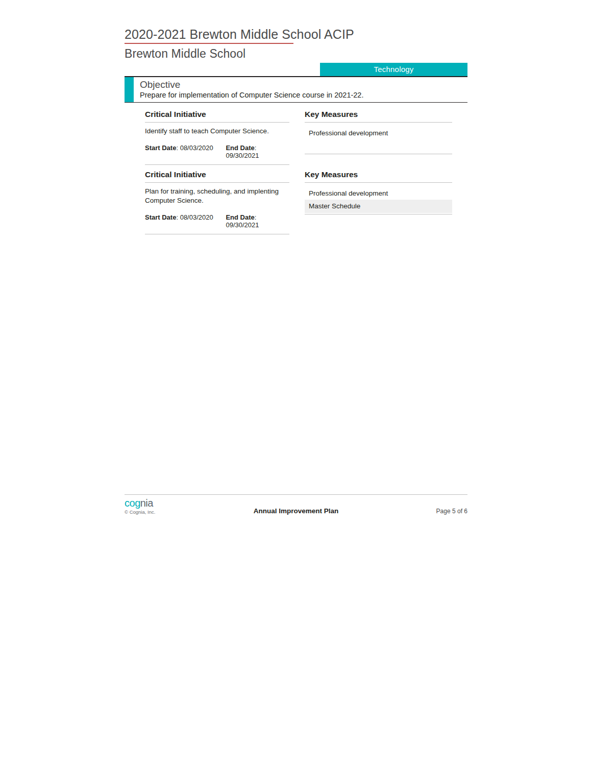2020-2021 Brewton Middle School ACIP
Brewton Middle School
Technology
Objective
Prepare for implementation of Computer Science course in 2021-22.
Critical Initiative
Identify staff to teach Computer Science.
Start Date: 08/03/2020
End Date: 09/30/2021
Key Measures
Professional development
Critical Initiative
Plan for training, scheduling, and implenting Computer Science.
Start Date: 08/03/2020
End Date: 09/30/2021
Key Measures
Professional development
Master Schedule
co gnia
© Cognia, Inc.
Annual Improvement Plan
Page 5 of 6